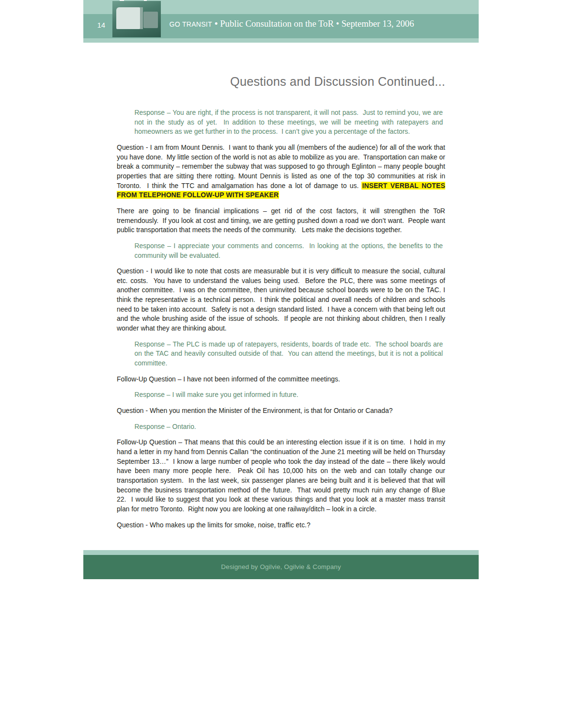14
GO TRANSIT • Public Consultation on the ToR • September 13, 2006
Questions and Discussion Continued...
Response – You are right, if the process is not transparent, it will not pass. Just to remind you, we are not in the study as of yet. In addition to these meetings, we will be meeting with ratepayers and homeowners as we get further in to the process. I can’t give you a percentage of the factors.
Question - I am from Mount Dennis. I want to thank you all (members of the audience) for all of the work that you have done. My little section of the world is not as able to mobilize as you are. Transportation can make or break a community – remember the subway that was supposed to go through Eglinton – many people bought properties that are sitting there rotting. Mount Dennis is listed as one of the top 30 communities at risk in Toronto. I think the TTC and amalgamation has done a lot of damage to us. INSERT VERBAL NOTES FROM TELEPHONE FOLLOW-UP WITH SPEAKER
There are going to be financial implications – get rid of the cost factors, it will strengthen the ToR tremendously. If you look at cost and timing, we are getting pushed down a road we don’t want. People want public transportation that meets the needs of the community. Lets make the decisions together.
Response – I appreciate your comments and concerns. In looking at the options, the benefits to the community will be evaluated.
Question - I would like to note that costs are measurable but it is very difficult to measure the social, cultural etc. costs. You have to understand the values being used. Before the PLC, there was some meetings of another committee. I was on the committee, then uninvited because school boards were to be on the TAC. I think the representative is a technical person. I think the political and overall needs of children and schools need to be taken into account. Safety is not a design standard listed. I have a concern with that being left out and the whole brushing aside of the issue of schools. If people are not thinking about children, then I really wonder what they are thinking about.
Response – The PLC is made up of ratepayers, residents, boards of trade etc. The school boards are on the TAC and heavily consulted outside of that. You can attend the meetings, but it is not a political committee.
Follow-Up Question – I have not been informed of the committee meetings.
Response – I will make sure you get informed in future.
Question - When you mention the Minister of the Environment, is that for Ontario or Canada?
Response – Ontario.
Follow-Up Question – That means that this could be an interesting election issue if it is on time. I hold in my hand a letter in my hand from Dennis Callan “the continuation of the June 21 meeting will be held on Thursday September 13…” I know a large number of people who took the day instead of the date – there likely would have been many more people here. Peak Oil has 10,000 hits on the web and can totally change our transportation system. In the last week, six passenger planes are being built and it is believed that that will become the business transportation method of the future. That would pretty much ruin any change of Blue 22. I would like to suggest that you look at these various things and that you look at a master mass transit plan for metro Toronto. Right now you are looking at one railway/ditch – look in a circle.
Question - Who makes up the limits for smoke, noise, traffic etc.?
Designed by Ogilvie, Ogilvie & Company